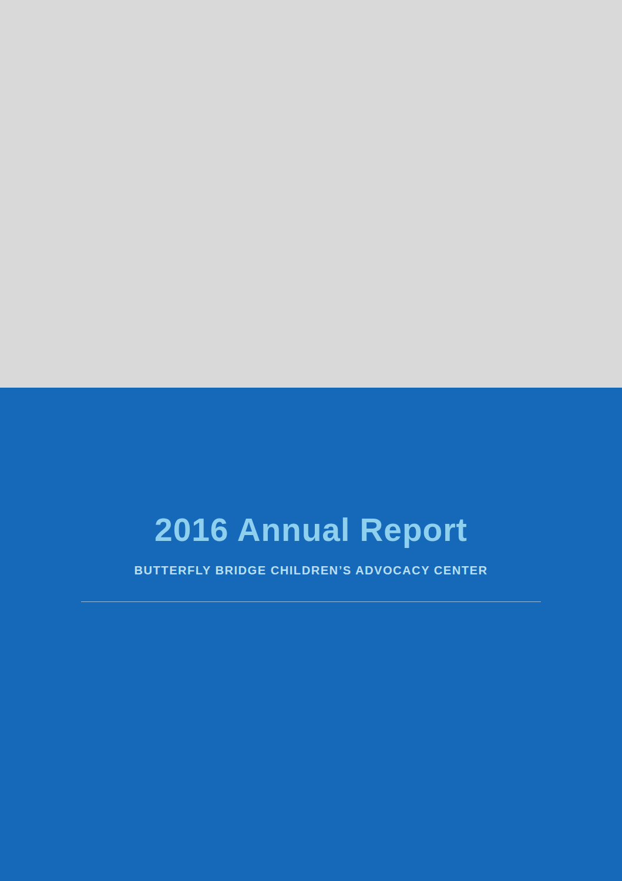Butterfly Bridge Children’s Advocacy Center
2016 Annual Report
Butterfly Bridge Children’s Advocacy Center